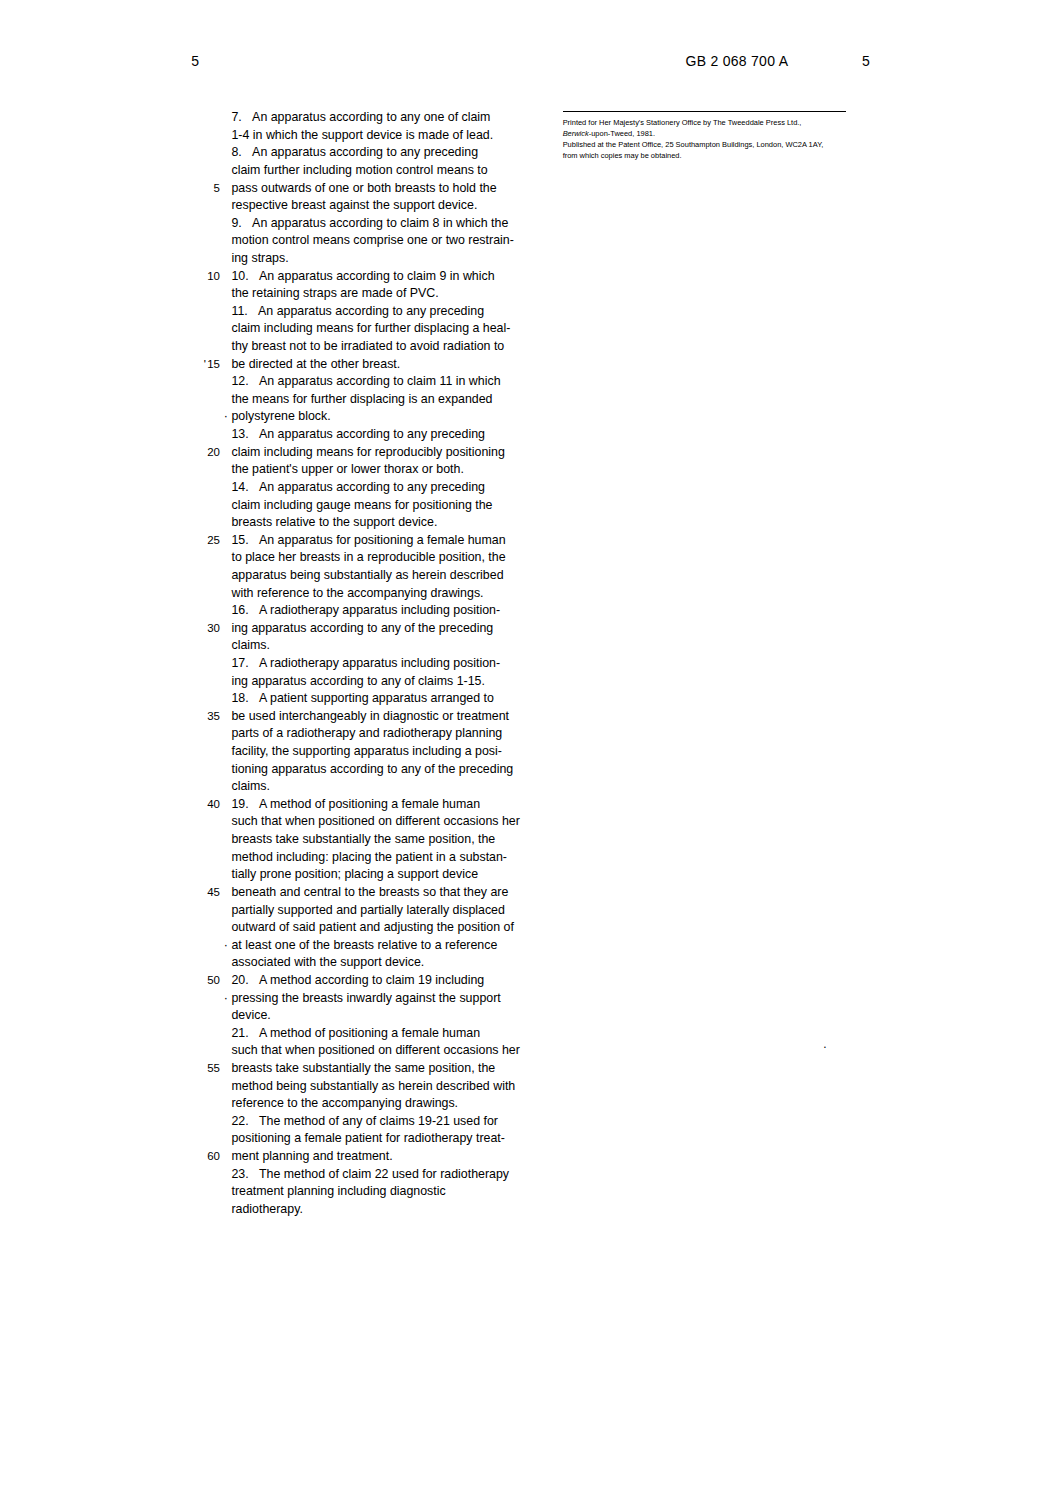5
GB 2 068 700 A
5
7. An apparatus according to any one of claim
1-4 in which the support device is made of lead.
8. An apparatus according to any preceding
claim further including motion control means to
5
pass outwards of one or both breasts to hold the
respective breast against the support device.
9. An apparatus according to claim 8 in which the
motion control means comprise one or two restrain-
ing straps.
10
10. An apparatus according to claim 9 in which
the retaining straps are made of PVC.
11. An apparatus according to any preceding
claim including means for further displacing a heal-
thy breast not to be irradiated to avoid radiation to
15
be directed at the other breast.
12. An apparatus according to claim 11 in which
the means for further displacing is an expanded
polystyrene block.
13. An apparatus according to any preceding
20
claim including means for reproducibly positioning
the patient's upper or lower thorax or both.
14. An apparatus according to any preceding
claim including gauge means for positioning the
breasts relative to the support device.
25
15. An apparatus for positioning a female human
to place her breasts in a reproducible position, the
apparatus being substantially as herein described
with reference to the accompanying drawings.
16. A radiotherapy apparatus including position-
30
ing apparatus according to any of the preceding
claims.
17. A radiotherapy apparatus including position-
ing apparatus according to any of claims 1-15.
18. A patient supporting apparatus arranged to
35
be used interchangeably in diagnostic or treatment
parts of a radiotherapy and radiotherapy planning
facility, the supporting apparatus including a posi-
tioning apparatus according to any of the preceding
claims.
40
19. A method of positioning a female human
such that when positioned on different occasions her
breasts take substantially the same position, the
method including: placing the patient in a substan-
tially prone position; placing a support device
45
beneath and central to the breasts so that they are
partially supported and partially laterally displaced
outward of said patient and adjusting the position of
at least one of the breasts relative to a reference
associated with the support device.
50
20. A method according to claim 19 including
pressing the breasts inwardly against the support
device.
21. A method of positioning a female human
such that when positioned on different occasions her
55
breasts take substantially the same position, the
method being substantially as herein described with
reference to the accompanying drawings.
22. The method of any of claims 19-21 used for
positioning a female patient for radiotherapy treat-
60
ment planning and treatment.
23. The method of claim 22 used for radiotherapy
treatment planning including diagnostic
radiotherapy.
Printed for Her Majesty's Stationery Office by The Tweeddale Press Ltd.,
Berwick-upon-Tweed, 1981.
Published at the Patent Office, 25 Southampton Buildings, London, WC2A 1AY,
from which copies may be obtained.
.